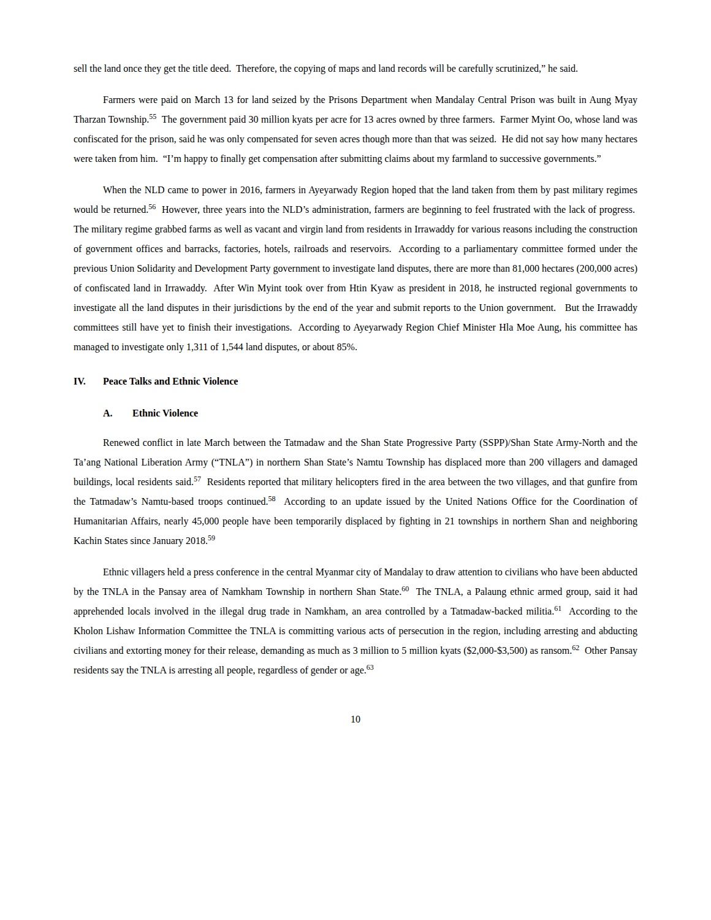sell the land once they get the title deed. Therefore, the copying of maps and land records will be carefully scrutinized,” he said.
Farmers were paid on March 13 for land seized by the Prisons Department when Mandalay Central Prison was built in Aung Myay Tharzan Township.55 The government paid 30 million kyats per acre for 13 acres owned by three farmers. Farmer Myint Oo, whose land was confiscated for the prison, said he was only compensated for seven acres though more than that was seized. He did not say how many hectares were taken from him. “I’m happy to finally get compensation after submitting claims about my farmland to successive governments.”
When the NLD came to power in 2016, farmers in Ayeyarwady Region hoped that the land taken from them by past military regimes would be returned.56 However, three years into the NLD’s administration, farmers are beginning to feel frustrated with the lack of progress. The military regime grabbed farms as well as vacant and virgin land from residents in Irrawaddy for various reasons including the construction of government offices and barracks, factories, hotels, railroads and reservoirs. According to a parliamentary committee formed under the previous Union Solidarity and Development Party government to investigate land disputes, there are more than 81,000 hectares (200,000 acres) of confiscated land in Irrawaddy. After Win Myint took over from Htin Kyaw as president in 2018, he instructed regional governments to investigate all the land disputes in their jurisdictions by the end of the year and submit reports to the Union government. But the Irrawaddy committees still have yet to finish their investigations. According to Ayeyarwady Region Chief Minister Hla Moe Aung, his committee has managed to investigate only 1,311 of 1,544 land disputes, or about 85%.
IV. Peace Talks and Ethnic Violence
A. Ethnic Violence
Renewed conflict in late March between the Tatmadaw and the Shan State Progressive Party (SSPP)/Shan State Army-North and the Ta’ang National Liberation Army (“TNLA”) in northern Shan State’s Namtu Township has displaced more than 200 villagers and damaged buildings, local residents said.57 Residents reported that military helicopters fired in the area between the two villages, and that gunfire from the Tatmadaw’s Namtu-based troops continued.58 According to an update issued by the United Nations Office for the Coordination of Humanitarian Affairs, nearly 45,000 people have been temporarily displaced by fighting in 21 townships in northern Shan and neighboring Kachin States since January 2018.59
Ethnic villagers held a press conference in the central Myanmar city of Mandalay to draw attention to civilians who have been abducted by the TNLA in the Pansay area of Namkham Township in northern Shan State.60 The TNLA, a Palaung ethnic armed group, said it had apprehended locals involved in the illegal drug trade in Namkham, an area controlled by a Tatmadaw-backed militia.61 According to the Kholon Lishaw Information Committee the TNLA is committing various acts of persecution in the region, including arresting and abducting civilians and extorting money for their release, demanding as much as 3 million to 5 million kyats ($2,000-$3,500) as ransom.62 Other Pansay residents say the TNLA is arresting all people, regardless of gender or age.63
10